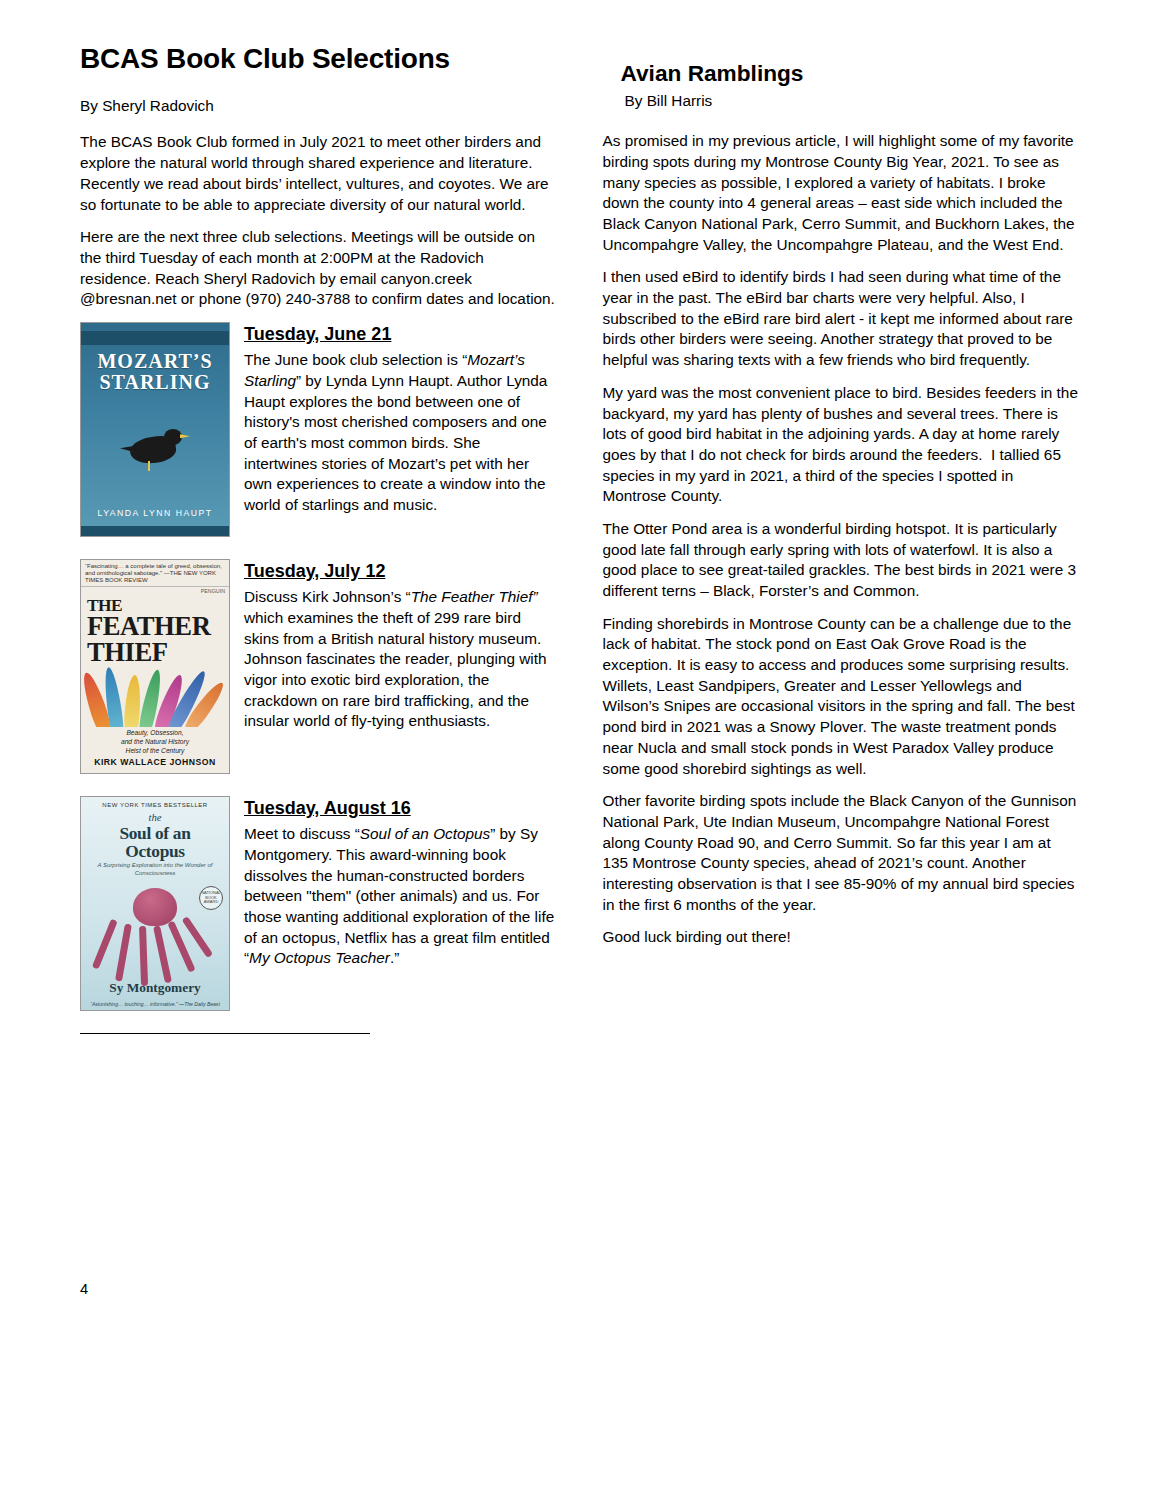BCAS Book Club Selections
By Sheryl Radovich
The BCAS Book Club formed in July 2021 to meet other birders and explore the natural world through shared experience and literature. Recently we read about birds’ intellect, vultures, and coyotes. We are so fortunate to be able to appreciate diversity of our natural world.
Here are the next three club selections. Meetings will be outside on the third Tuesday of each month at 2:00PM at the Radovich residence. Reach Sheryl Radovich by email canyon.creek @bresnan.net or phone (970) 240-3788 to confirm dates and location.
MOZART’S
STARLING
LYANDA LYNN HAUPT
Tuesday, June 21
The June book club selection is “Mozart’s Starling” by Lynda Lynn Haupt. Author Lynda Haupt explores the bond between one of history's most cherished composers and one of earth's most common birds. She intertwines stories of Mozart’s pet with her own experiences to create a window into the world of starlings and music.
“Fascinating… a complete tale of greed, obsession, and ornithological sabotage.” —THE NEW YORK TIMES BOOK REVIEW
PENGUIN
THE
FEATHER
THIEF
Beauty, Obsession,
and the Natural History
Heist of the Century
KIRK WALLACE JOHNSON
Tuesday, July 12
Discuss Kirk Johnson’s “The Feather Thief” which examines the theft of 299 rare bird skins from a British natural history museum. Johnson fascinates the reader, plunging with vigor into exotic bird exploration, the crackdown on rare bird trafficking, and the insular world of fly-tying enthusiasts.
NEW YORK TIMES BESTSELLER
the
Soul of an
Octopus
A Surprising Exploration into the Wonder of Consciousness
NATIONAL
BOOK
AWARD
Sy Montgomery
“Astonishing… touching… informative.” —The Daily Beast
Tuesday, August 16
Meet to discuss “Soul of an Octopus” by Sy Montgomery. This award-winning book dissolves the human-constructed borders between "them" (other animals) and us. For those wanting additional exploration of the life of an octopus, Netflix has a great film entitled “My Octopus Teacher.”
Avian Ramblings
By Bill Harris
As promised in my previous article, I will highlight some of my favorite birding spots during my Montrose County Big Year, 2021. To see as many species as possible, I explored a variety of habitats. I broke down the county into 4 general areas – east side which included the Black Canyon National Park, Cerro Summit, and Buckhorn Lakes, the Uncompahgre Valley, the Uncompahgre Plateau, and the West End.
I then used eBird to identify birds I had seen during what time of the year in the past. The eBird bar charts were very helpful. Also, I subscribed to the eBird rare bird alert - it kept me informed about rare birds other birders were seeing. Another strategy that proved to be helpful was sharing texts with a few friends who bird frequently.
My yard was the most convenient place to bird. Besides feeders in the backyard, my yard has plenty of bushes and several trees. There is lots of good bird habitat in the adjoining yards. A day at home rarely goes by that I do not check for birds around the feeders. I tallied 65 species in my yard in 2021, a third of the species I spotted in Montrose County.
The Otter Pond area is a wonderful birding hotspot. It is particularly good late fall through early spring with lots of waterfowl. It is also a good place to see great-tailed grackles. The best birds in 2021 were 3 different terns – Black, Forster’s and Common.
Finding shorebirds in Montrose County can be a challenge due to the lack of habitat. The stock pond on East Oak Grove Road is the exception. It is easy to access and produces some surprising results. Willets, Least Sandpipers, Greater and Lesser Yellowlegs and Wilson’s Snipes are occasional visitors in the spring and fall. The best pond bird in 2021 was a Snowy Plover. The waste treatment ponds near Nucla and small stock ponds in West Paradox Valley produce some good shorebird sightings as well.
Other favorite birding spots include the Black Canyon of the Gunnison National Park, Ute Indian Museum, Uncompahgre National Forest along County Road 90, and Cerro Summit. So far this year I am at 135 Montrose County species, ahead of 2021’s count. Another interesting observation is that I see 85-90% of my annual bird species in the first 6 months of the year.
Good luck birding out there!
4